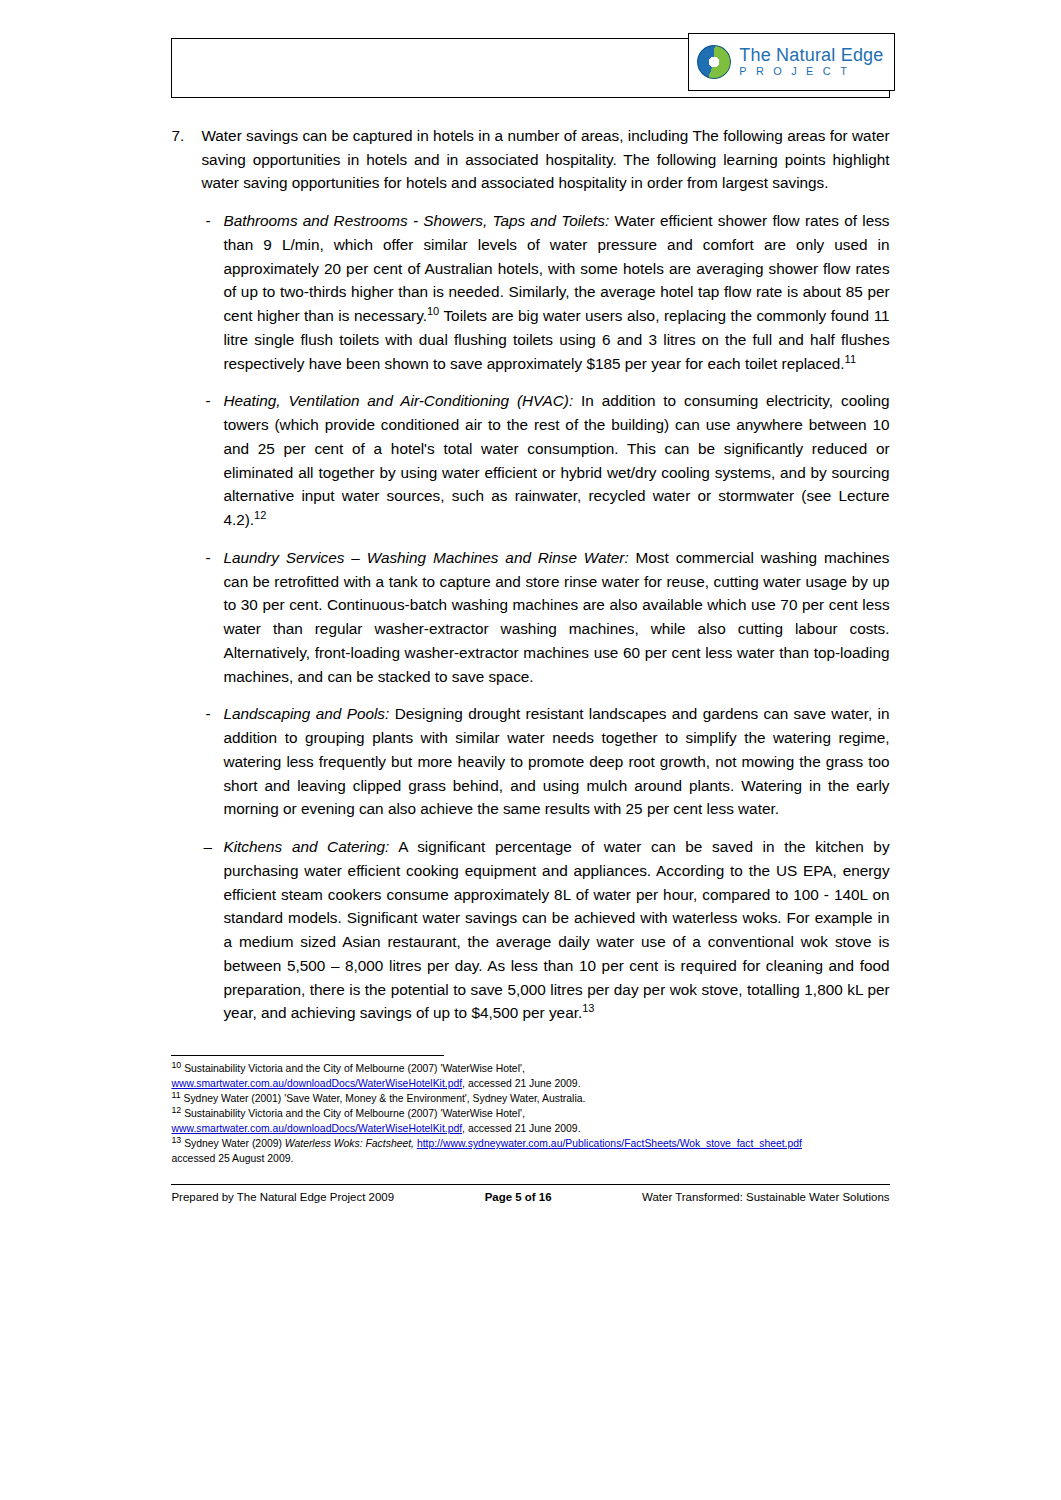The Natural Edge
P R O J E C T
Water savings can be captured in hotels in a number of areas, including The following areas for water saving opportunities in hotels and in associated hospitality. The following learning points highlight water saving opportunities for hotels and associated hospitality in order from largest savings.
Bathrooms and Restrooms - Showers, Taps and Toilets: Water efficient shower flow rates of less than 9 L/min, which offer similar levels of water pressure and comfort are only used in approximately 20 per cent of Australian hotels, with some hotels are averaging shower flow rates of up to two-thirds higher than is needed. Similarly, the average hotel tap flow rate is about 85 per cent higher than is necessary.10 Toilets are big water users also, replacing the commonly found 11 litre single flush toilets with dual flushing toilets using 6 and 3 litres on the full and half flushes respectively have been shown to save approximately $185 per year for each toilet replaced.11
Heating, Ventilation and Air-Conditioning (HVAC): In addition to consuming electricity, cooling towers (which provide conditioned air to the rest of the building) can use anywhere between 10 and 25 per cent of a hotel's total water consumption. This can be significantly reduced or eliminated all together by using water efficient or hybrid wet/dry cooling systems, and by sourcing alternative input water sources, such as rainwater, recycled water or stormwater (see Lecture 4.2).12
Laundry Services – Washing Machines and Rinse Water: Most commercial washing machines can be retrofitted with a tank to capture and store rinse water for reuse, cutting water usage by up to 30 per cent. Continuous-batch washing machines are also available which use 70 per cent less water than regular washer-extractor washing machines, while also cutting labour costs. Alternatively, front-loading washer-extractor machines use 60 per cent less water than top-loading machines, and can be stacked to save space.
Landscaping and Pools: Designing drought resistant landscapes and gardens can save water, in addition to grouping plants with similar water needs together to simplify the watering regime, watering less frequently but more heavily to promote deep root growth, not mowing the grass too short and leaving clipped grass behind, and using mulch around plants. Watering in the early morning or evening can also achieve the same results with 25 per cent less water.
Kitchens and Catering: A significant percentage of water can be saved in the kitchen by purchasing water efficient cooking equipment and appliances. According to the US EPA, energy efficient steam cookers consume approximately 8L of water per hour, compared to 100 - 140L on standard models. Significant water savings can be achieved with waterless woks. For example in a medium sized Asian restaurant, the average daily water use of a conventional wok stove is between 5,500 – 8,000 litres per day. As less than 10 per cent is required for cleaning and food preparation, there is the potential to save 5,000 litres per day per wok stove, totalling 1,800 kL per year, and achieving savings of up to $4,500 per year.13
10 Sustainability Victoria and the City of Melbourne (2007) 'WaterWise Hotel',
www.smartwater.com.au/downloadDocs/WaterWiseHotelKit.pdf, accessed 21 June 2009.
11 Sydney Water (2001) 'Save Water, Money & the Environment', Sydney Water, Australia.
12 Sustainability Victoria and the City of Melbourne (2007) 'WaterWise Hotel',
www.smartwater.com.au/downloadDocs/WaterWiseHotelKit.pdf, accessed 21 June 2009.
13 Sydney Water (2009) Waterless Woks: Factsheet, http://www.sydneywater.com.au/Publications/FactSheets/Wok_stove_fact_sheet.pdf
accessed 25 August 2009.
Prepared by The Natural Edge Project 2009
Page 5 of 16
Water Transformed: Sustainable Water Solutions